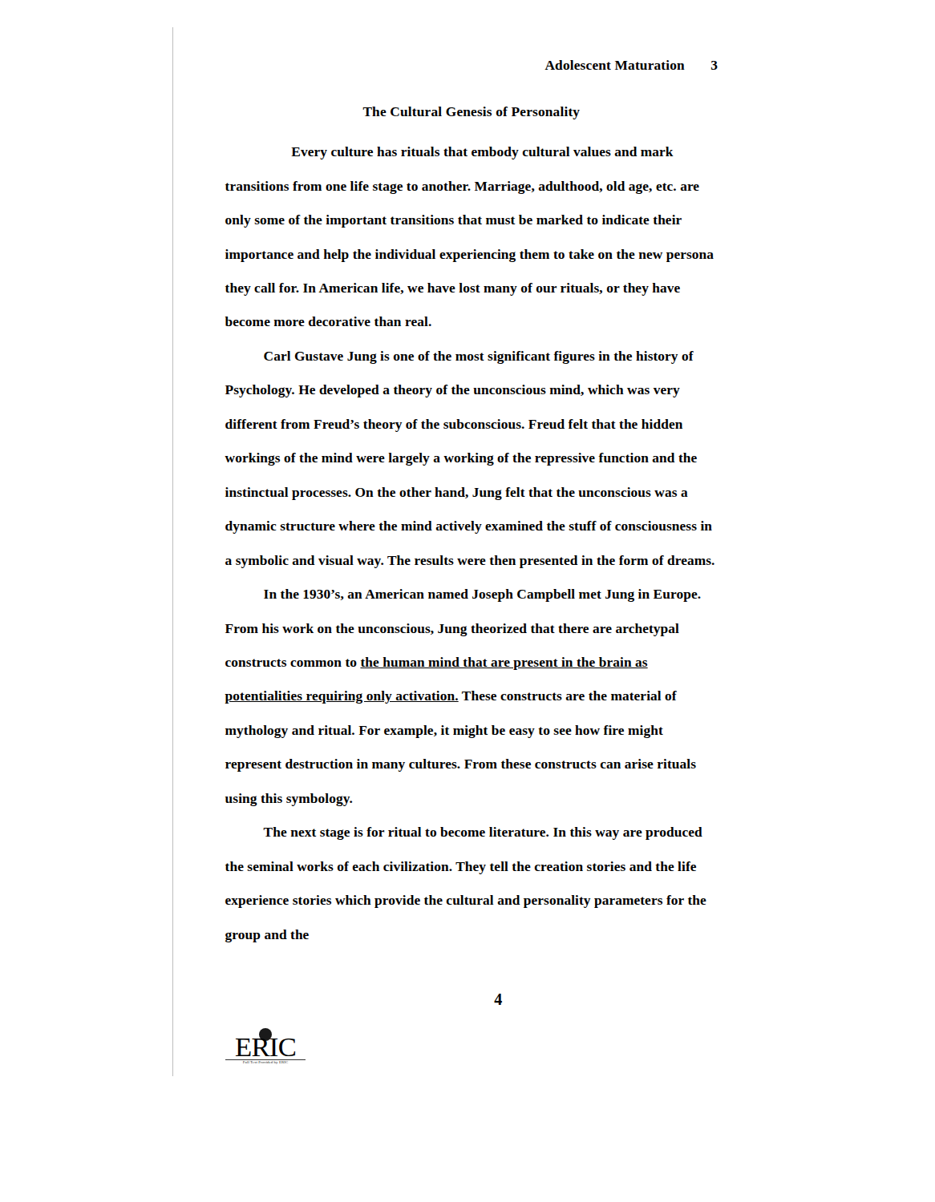Adolescent Maturation 3
The Cultural Genesis of Personality
Every culture has rituals that embody cultural values and mark transitions from one life stage to another. Marriage, adulthood, old age, etc. are only some of the important transitions that must be marked to indicate their importance and help the individual experiencing them to take on the new persona they call for. In American life, we have lost many of our rituals, or they have become more decorative than real.
Carl Gustave Jung is one of the most significant figures in the history of Psychology. He developed a theory of the unconscious mind, which was very different from Freud’s theory of the subconscious. Freud felt that the hidden workings of the mind were largely a working of the repressive function and the instinctual processes. On the other hand, Jung felt that the unconscious was a dynamic structure where the mind actively examined the stuff of consciousness in a symbolic and visual way. The results were then presented in the form of dreams.
In the 1930’s, an American named Joseph Campbell met Jung in Europe. From his work on the unconscious, Jung theorized that there are archetypal constructs common to the human mind that are present in the brain as potentialities requiring only activation. These constructs are the material of mythology and ritual. For example, it might be easy to see how fire might represent destruction in many cultures. From these constructs can arise rituals using this symbology.
The next stage is for ritual to become literature. In this way are produced the seminal works of each civilization. They tell the creation stories and the life experience stories which provide the cultural and personality parameters for the group and the
4
ERIC Full Text Provided by ERIC